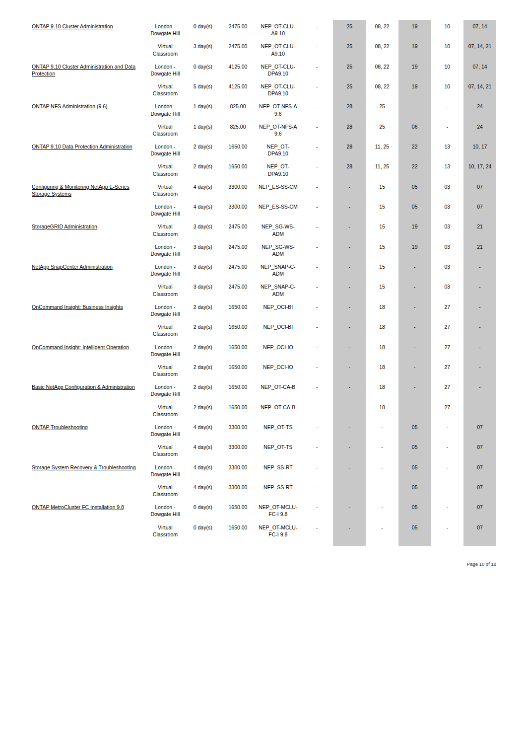| ONTAP 9.10 Cluster Administration | London - Dowgate Hill | 0 day(s) | 2475.00 | NEP_OT-CLU-A9.10 | - | 25 | 08, 22 | 19 | 10 | 07, 14 |
| | Virtual Classroom | 3 day(s) | 2475.00 | NEP_OT-CLU-A9.10 | - | 25 | 08, 22 | 19 | 10 | 07, 14, 21 |
| ONTAP 9.10 Cluster Administration and Data Protection | London - Dowgate Hill | 0 day(s) | 4125.00 | NEP_OT-CLU-DPA9.10 | - | 25 | 08, 22 | 19 | 10 | 07, 14 |
| | Virtual Classroom | 5 day(s) | 4125.00 | NEP_OT-CLU-DPA9.10 | - | 25 | 08, 22 | 19 | 10 | 07, 14, 21 |
| ONTAP NFS Administration (9.6) | London - Dowgate Hill | 1 day(s) | 825.00 | NEP_OT-NFS-A 9.6 | - | 28 | 25 | - | - | 24 |
| | Virtual Classroom | 1 day(s) | 825.00 | NEP_OT-NFS-A 9.6 | - | 28 | 25 | 06 | - | 24 |
| ONTAP 9.10 Data Protection Administration | London - Dowgate Hill | 2 day(s) | 1650.00 | NEP_OT-DPA9.10 | - | 28 | 11, 25 | 22 | 13 | 10, 17 |
| | Virtual Classroom | 2 day(s) | 1650.00 | NEP_OT-DPA9.10 | - | 28 | 11, 25 | 22 | 13 | 10, 17, 24 |
| Configuring & Monitoring NetApp E-Series Storage Systems | Virtual Classroom | 4 day(s) | 3300.00 | NEP_ES-SS-CM | - | - | 15 | 05 | 03 | 07 |
| | London - Dowgate Hill | 4 day(s) | 3300.00 | NEP_ES-SS-CM | - | - | 15 | 05 | 03 | 07 |
| StorageGRID Administration | Virtual Classroom | 3 day(s) | 2475.00 | NEP_SG-WS-ADM | - | - | 15 | 19 | 03 | 21 |
| | London - Dowgate Hill | 3 day(s) | 2475.00 | NEP_SG-WS-ADM | - | - | 15 | 19 | 03 | 21 |
| NetApp SnapCenter Administration | London - Dowgate Hill | 3 day(s) | 2475.00 | NEP_SNAP-C-ADM | - | - | 15 | - | 03 | - |
| | Virtual Classroom | 3 day(s) | 2475.00 | NEP_SNAP-C-ADM | - | - | 15 | - | 03 | - |
| OnCommand Insight: Business Insights | London - Dowgate Hill | 2 day(s) | 1650.00 | NEP_OCI-BI | - | - | 18 | - | 27 | - |
| | Virtual Classroom | 2 day(s) | 1650.00 | NEP_OCI-BI | - | - | 18 | - | 27 | - |
| OnCommand Insight: Intelligent Operation | London - Dowgate Hill | 2 day(s) | 1650.00 | NEP_OCI-IO | - | - | 18 | - | 27 | - |
| | Virtual Classroom | 2 day(s) | 1650.00 | NEP_OCI-IO | - | - | 18 | - | 27 | - |
| Basic NetApp Configuration & Administration | London - Dowgate Hill | 2 day(s) | 1650.00 | NEP_OT-CA-B | - | - | 18 | - | 27 | - |
| | Virtual Classroom | 2 day(s) | 1650.00 | NEP_OT-CA-B | - | - | 18 | - | 27 | - |
| ONTAP Troubleshooting | London - Dowgate Hill | 4 day(s) | 3300.00 | NEP_OT-TS | - | - | - | 05 | - | 07 |
| | Virtual Classroom | 4 day(s) | 3300.00 | NEP_OT-TS | - | - | - | 05 | - | 07 |
| Storage System Recovery & Troubleshooting | London - Dowgate Hill | 4 day(s) | 3300.00 | NEP_SS-RT | - | - | - | 05 | - | 07 |
| | Virtual Classroom | 4 day(s) | 3300.00 | NEP_SS-RT | - | - | - | 05 | - | 07 |
| ONTAP MetroCluster FC Installation 9.8 | London - Dowgate Hill | 0 day(s) | 1650.00 | NEP_OT-MCLU-FC-I 9.8 | - | - | - | 05 | - | 07 |
| | Virtual Classroom | 0 day(s) | 1650.00 | NEP_OT-MCLU-FC-I 9.8 | - | - | - | 05 | - | 07 |
Page 10 of 18